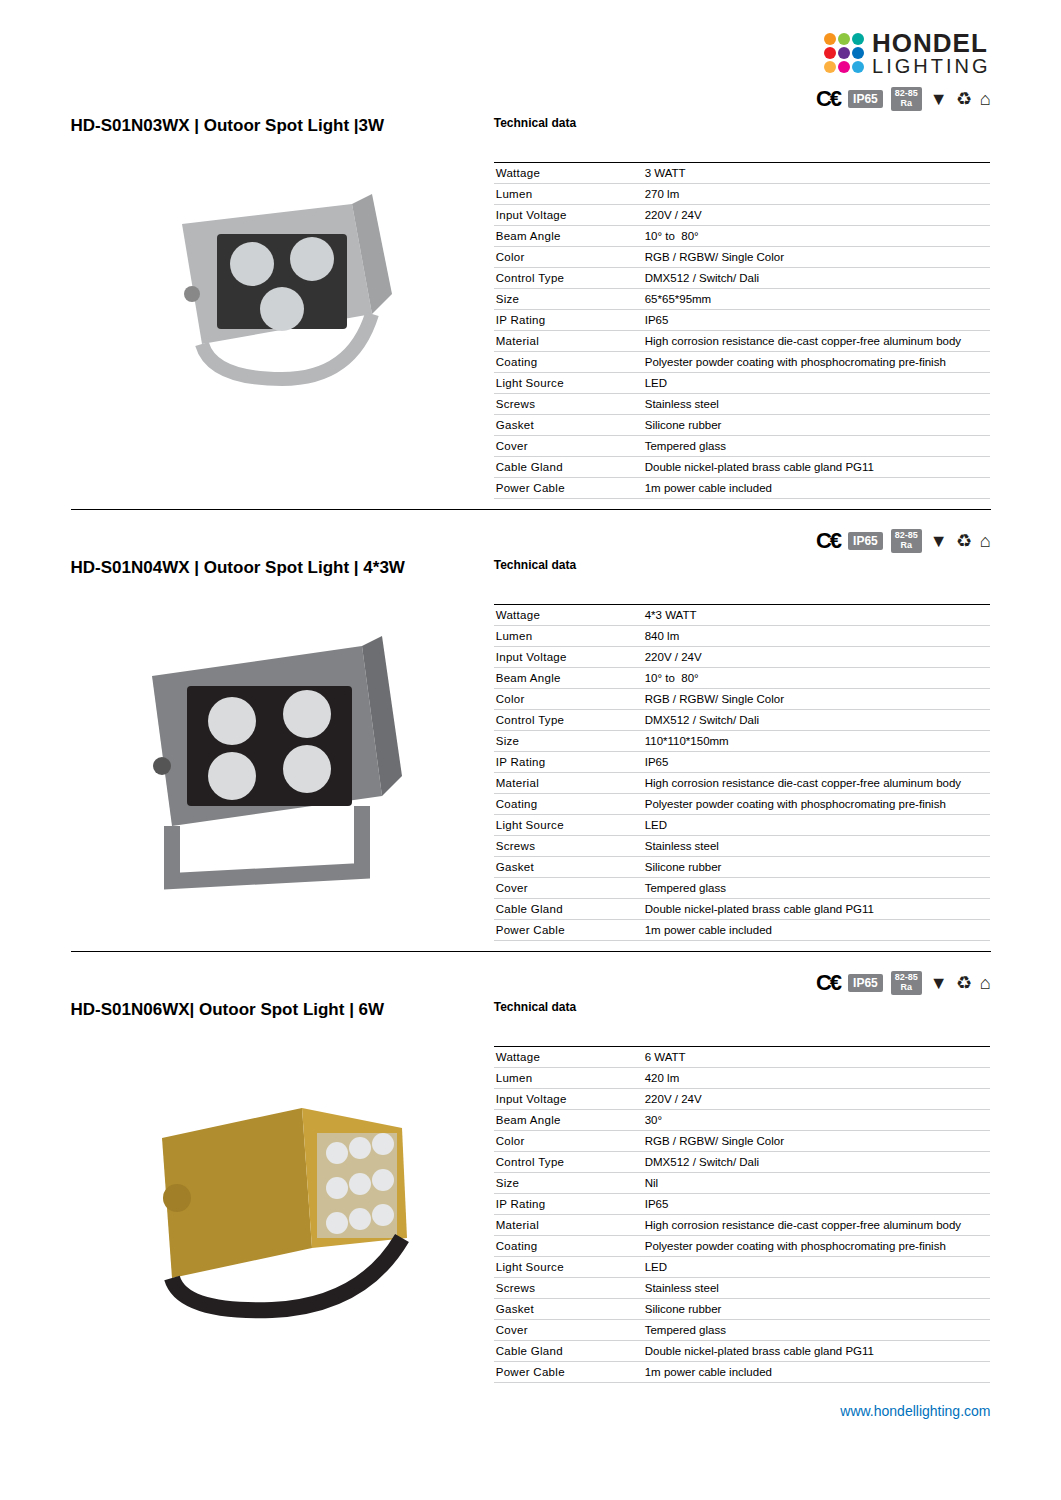HONDEL
LIGHTING
C€ IP65 82-85
Ra ▼ ♻ ⌂
HD-S01N03WX | Outoor Spot Light |3W
Technical data
| Wattage | 3 WATT |
| Lumen | 270 lm |
| Input Voltage | 220V / 24V |
| Beam Angle | 10° to 80° |
| Color | RGB / RGBW/ Single Color |
| Control Type | DMX512 / Switch/ Dali |
| Size | 65*65*95mm |
| IP Rating | IP65 |
| Material | High corrosion resistance die-cast copper-free aluminum body |
| Coating | Polyester powder coating with phosphocromating pre-finish |
| Light Source | LED |
| Screws | Stainless steel |
| Gasket | Silicone rubber |
| Cover | Tempered glass |
| Cable Gland | Double nickel-plated brass cable gland PG11 |
| Power Cable | 1m power cable included |
C€ IP65 82-85
Ra ▼ ♻ ⌂
HD-S01N04WX | Outoor Spot Light | 4*3W
Technical data
| Wattage | 4*3 WATT |
| Lumen | 840 lm |
| Input Voltage | 220V / 24V |
| Beam Angle | 10° to 80° |
| Color | RGB / RGBW/ Single Color |
| Control Type | DMX512 / Switch/ Dali |
| Size | 110*110*150mm |
| IP Rating | IP65 |
| Material | High corrosion resistance die-cast copper-free aluminum body |
| Coating | Polyester powder coating with phosphocromating pre-finish |
| Light Source | LED |
| Screws | Stainless steel |
| Gasket | Silicone rubber |
| Cover | Tempered glass |
| Cable Gland | Double nickel-plated brass cable gland PG11 |
| Power Cable | 1m power cable included |
C€ IP65 82-85
Ra ▼ ♻ ⌂
HD-S01N06WX| Outoor Spot Light | 6W
Technical data
| Wattage | 6 WATT |
| Lumen | 420 lm |
| Input Voltage | 220V / 24V |
| Beam Angle | 30° |
| Color | RGB / RGBW/ Single Color |
| Control Type | DMX512 / Switch/ Dali |
| Size | Nil |
| IP Rating | IP65 |
| Material | High corrosion resistance die-cast copper-free aluminum body |
| Coating | Polyester powder coating with phosphocromating pre-finish |
| Light Source | LED |
| Screws | Stainless steel |
| Gasket | Silicone rubber |
| Cover | Tempered glass |
| Cable Gland | Double nickel-plated brass cable gland PG11 |
| Power Cable | 1m power cable included |
www.hondellighting.com